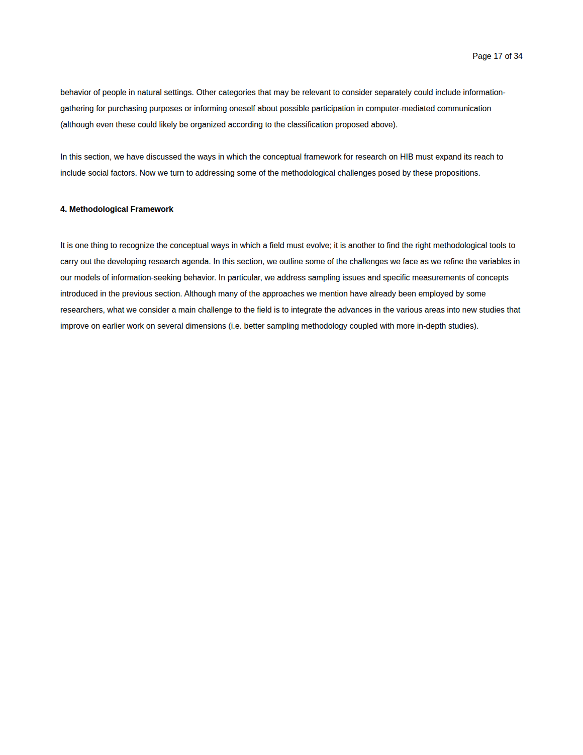Page 17 of 34
behavior of people in natural settings. Other categories that may be relevant to consider separately could include information-gathering for purchasing purposes or informing oneself about possible participation in computer-mediated communication (although even these could likely be organized according to the classification proposed above).
In this section, we have discussed the ways in which the conceptual framework for research on HIB must expand its reach to include social factors. Now we turn to addressing some of the methodological challenges posed by these propositions.
4. Methodological Framework
It is one thing to recognize the conceptual ways in which a field must evolve; it is another to find the right methodological tools to carry out the developing research agenda. In this section, we outline some of the challenges we face as we refine the variables in our models of information-seeking behavior. In particular, we address sampling issues and specific measurements of concepts introduced in the previous section. Although many of the approaches we mention have already been employed by some researchers, what we consider a main challenge to the field is to integrate the advances in the various areas into new studies that improve on earlier work on several dimensions (i.e. better sampling methodology coupled with more in-depth studies).